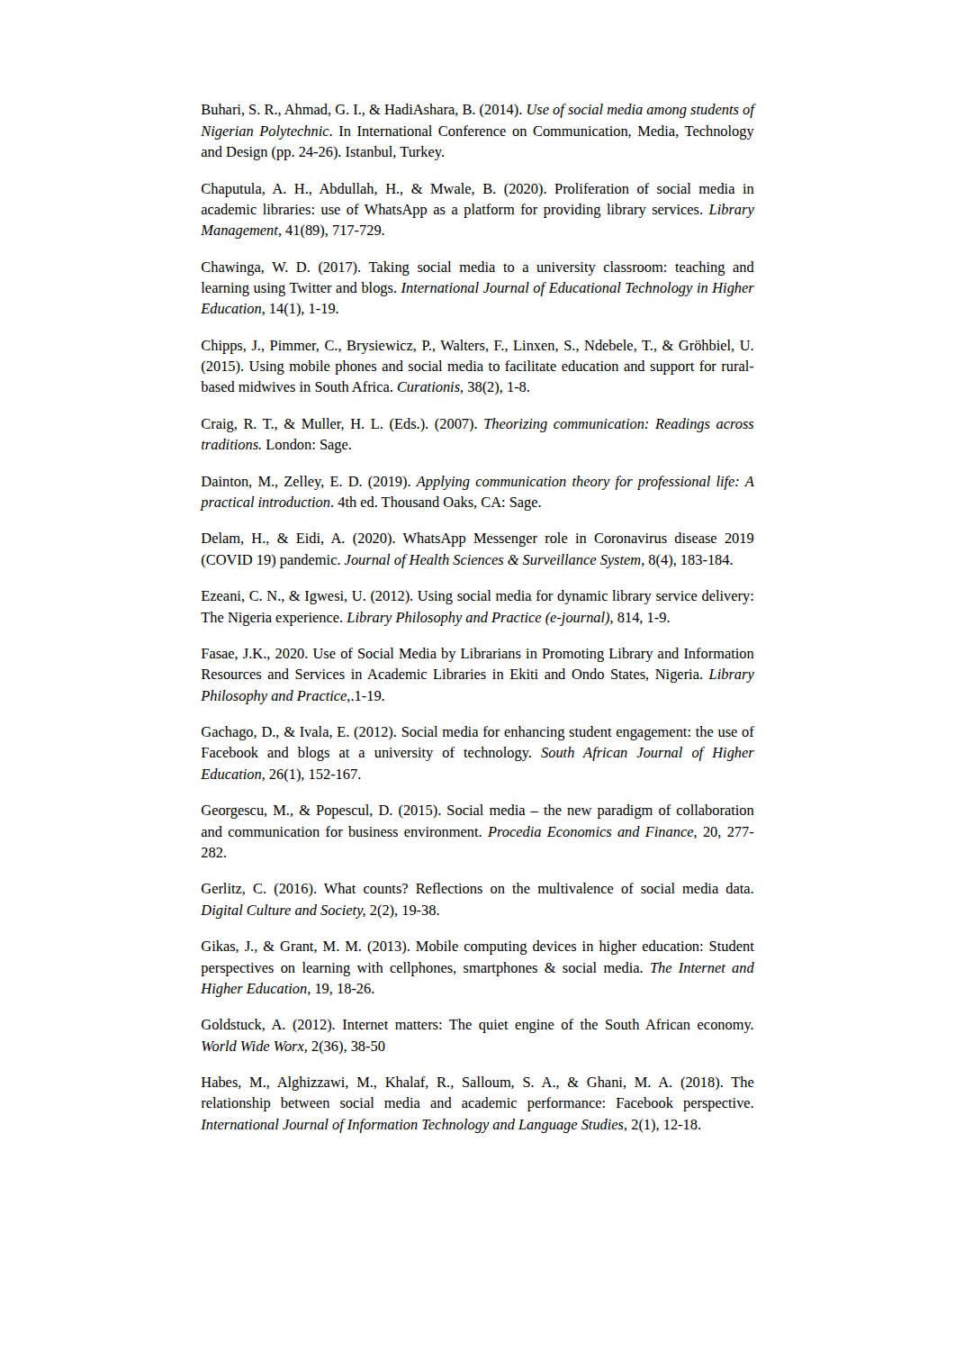Buhari, S. R., Ahmad, G. I., & HadiAshara, B. (2014). Use of social media among students of Nigerian Polytechnic. In International Conference on Communication, Media, Technology and Design (pp. 24-26). Istanbul, Turkey.
Chaputula, A. H., Abdullah, H., & Mwale, B. (2020). Proliferation of social media in academic libraries: use of WhatsApp as a platform for providing library services. Library Management, 41(89), 717-729.
Chawinga, W. D. (2017). Taking social media to a university classroom: teaching and learning using Twitter and blogs. International Journal of Educational Technology in Higher Education, 14(1), 1-19.
Chipps, J., Pimmer, C., Brysiewicz, P., Walters, F., Linxen, S., Ndebele, T., & Gröhbiel, U. (2015). Using mobile phones and social media to facilitate education and support for rural-based midwives in South Africa. Curationis, 38(2), 1-8.
Craig, R. T., & Muller, H. L. (Eds.). (2007). Theorizing communication: Readings across traditions. London: Sage.
Dainton, M., Zelley, E. D. (2019). Applying communication theory for professional life: A practical introduction. 4th ed. Thousand Oaks, CA: Sage.
Delam, H., & Eidi, A. (2020). WhatsApp Messenger role in Coronavirus disease 2019 (COVID 19) pandemic. Journal of Health Sciences & Surveillance System, 8(4), 183-184.
Ezeani, C. N., & Igwesi, U. (2012). Using social media for dynamic library service delivery: The Nigeria experience. Library Philosophy and Practice (e-journal), 814, 1-9.
Fasae, J.K., 2020. Use of Social Media by Librarians in Promoting Library and Information Resources and Services in Academic Libraries in Ekiti and Ondo States, Nigeria. Library Philosophy and Practice,.1-19.
Gachago, D., & Ivala, E. (2012). Social media for enhancing student engagement: the use of Facebook and blogs at a university of technology. South African Journal of Higher Education, 26(1), 152-167.
Georgescu, M., & Popescul, D. (2015). Social media – the new paradigm of collaboration and communication for business environment. Procedia Economics and Finance, 20, 277-282.
Gerlitz, C. (2016). What counts? Reflections on the multivalence of social media data. Digital Culture and Society, 2(2), 19-38.
Gikas, J., & Grant, M. M. (2013). Mobile computing devices in higher education: Student perspectives on learning with cellphones, smartphones & social media. The Internet and Higher Education, 19, 18-26.
Goldstuck, A. (2012). Internet matters: The quiet engine of the South African economy. World Wide Worx, 2(36), 38-50
Habes, M., Alghizzawi, M., Khalaf, R., Salloum, S. A., & Ghani, M. A. (2018). The relationship between social media and academic performance: Facebook perspective. International Journal of Information Technology and Language Studies, 2(1), 12-18.